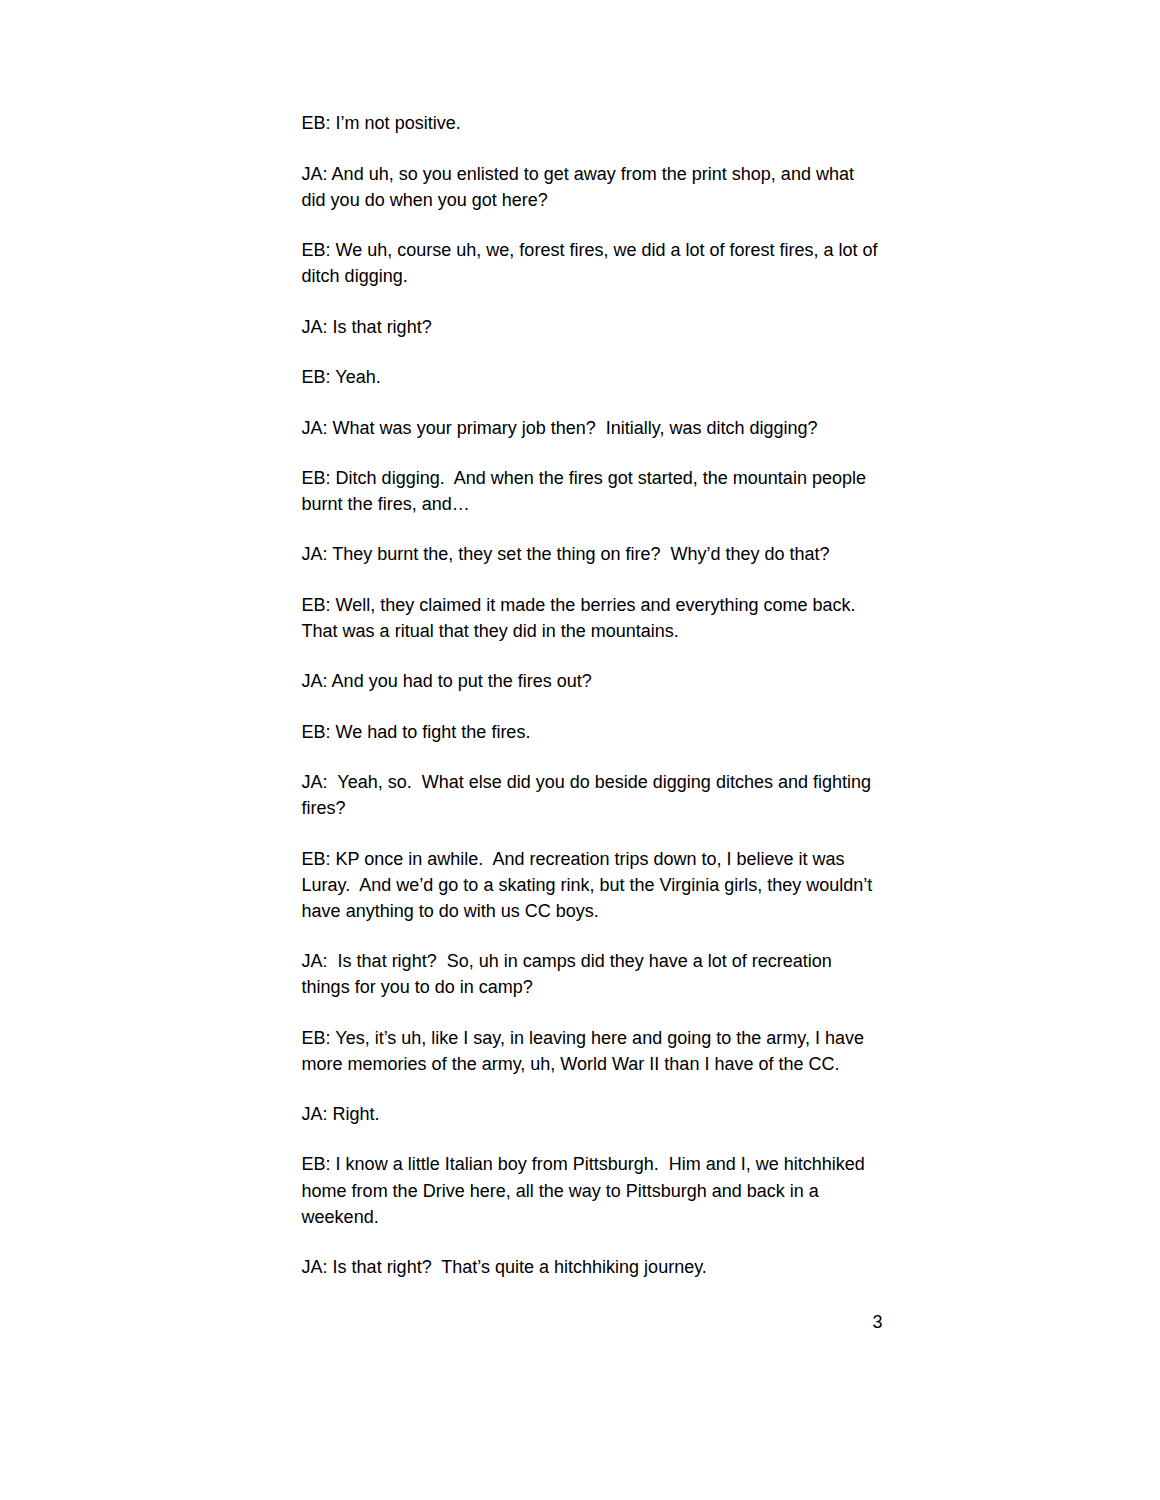EB: I’m not positive.
JA: And uh, so you enlisted to get away from the print shop, and what did you do when you got here?
EB: We uh, course uh, we, forest fires, we did a lot of forest fires, a lot of ditch digging.
JA: Is that right?
EB: Yeah.
JA: What was your primary job then? Initially, was ditch digging?
EB: Ditch digging. And when the fires got started, the mountain people burnt the fires, and…
JA: They burnt the, they set the thing on fire? Why’d they do that?
EB: Well, they claimed it made the berries and everything come back. That was a ritual that they did in the mountains.
JA: And you had to put the fires out?
EB: We had to fight the fires.
JA: Yeah, so. What else did you do beside digging ditches and fighting fires?
EB: KP once in awhile. And recreation trips down to, I believe it was Luray. And we’d go to a skating rink, but the Virginia girls, they wouldn’t have anything to do with us CC boys.
JA: Is that right? So, uh in camps did they have a lot of recreation things for you to do in camp?
EB: Yes, it’s uh, like I say, in leaving here and going to the army, I have more memories of the army, uh, World War II than I have of the CC.
JA: Right.
EB: I know a little Italian boy from Pittsburgh. Him and I, we hitchhiked home from the Drive here, all the way to Pittsburgh and back in a weekend.
JA: Is that right? That’s quite a hitchhiking journey.
3